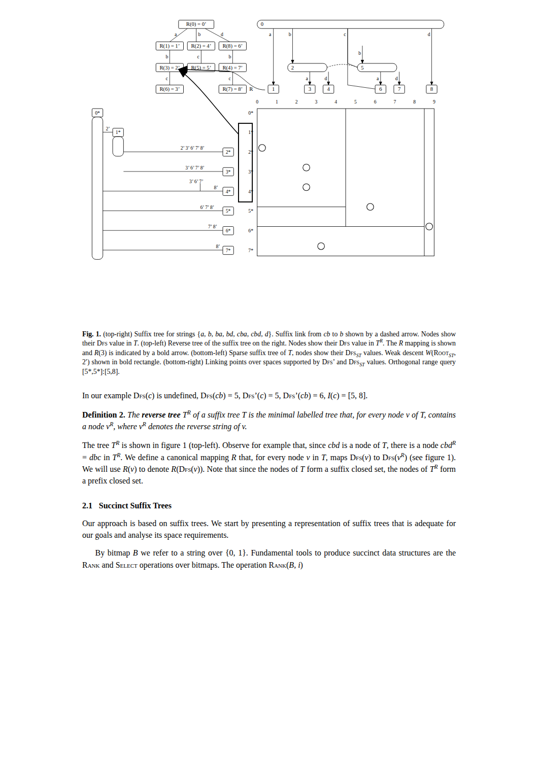R(0) = 0’ R(1) = 1’ R(2) = 4’ R(8) = 6’ R(3) = 2’ R(5) = 5’ R(4) = 7’ R(6) = 3’ R(7) = 8’ a b d b c b c c 0 2 5 1 3 4 6 7 8 a b c d b a d a d R 0 1 2 3 4 5 6 7 8 9 0* 1* 2* 3* 4* 5* 6* 7* 0* 1* 2* 3* 4* 5* 6* 7* 2’ 2’ 3’ 6’ 7’ 8’ 3’ 6’ 7’ 8’ 3’ 6’ 7’ 8’ 6’ 7’ 8’ 7’ 8’ 8’
Fig. 1. (top-right) Suffix tree for strings {a, b, ba, bd, cba, cbd, d}. Suffix link from cb to b shown by a dashed arrow. Nodes show their Dfs value in T. (top-left) Reverse tree of the suffix tree on the right. Nodes show their Dfs value in TR. The R mapping is shown and R(3) is indicated by a bold arrow. (bottom-left) Sparse suffix tree of T, nodes show their DfsST values. Weak descent W(RootST, 2′) shown in bold rectangle. (bottom-right) Linking points over spaces supported by Dfs’ and DfsST values. Orthogonal range query [5*,5*]:[5,8].
In our example Dfs(c) is undefined, Dfs(cb) = 5, Dfs’(c) = 5, Dfs’(cb) = 6, I(c) = [5, 8].
Definition 2. The reverse tree TR of a suffix tree T is the minimal labelled tree that, for every node v of T, contains a node vR, where vR denotes the reverse string of v.
The tree TR is shown in figure 1 (top-left). Observe for example that, since cbd is a node of T, there is a node cbdR = dbc in TR. We define a canonical mapping R that, for every node v in T, maps Dfs(v) to Dfs(vR) (see figure 1). We will use R(v) to denote R(Dfs(v)). Note that since the nodes of T form a suffix closed set, the nodes of TR form a prefix closed set.
2.1 Succinct Suffix Trees
Our approach is based on suffix trees. We start by presenting a representation of suffix trees that is adequate for our goals and analyse its space requirements.
By bitmap B we refer to a string over {0, 1}. Fundamental tools to produce succinct data structures are the Rank and Select operations over bitmaps. The operation Rank(B, i)